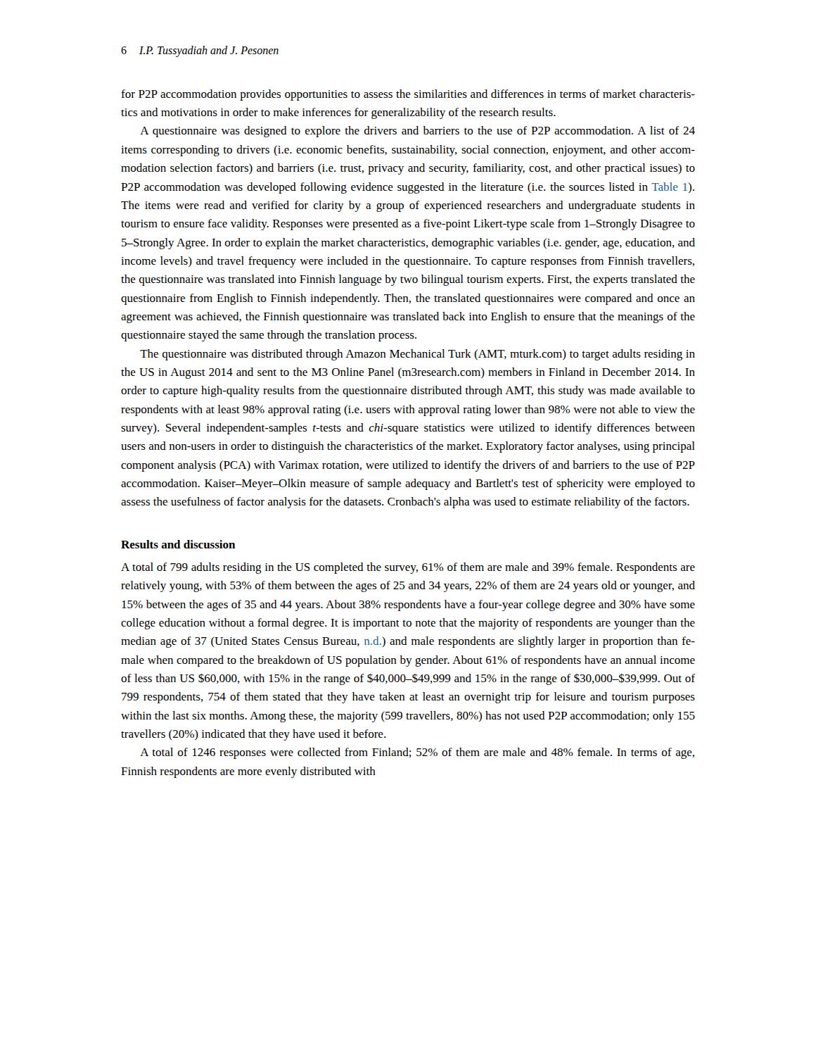6 I.P. Tussyadiah and J. Pesonen
for P2P accommodation provides opportunities to assess the similarities and differences in terms of market characteristics and motivations in order to make inferences for generalizability of the research results.
A questionnaire was designed to explore the drivers and barriers to the use of P2P accommodation. A list of 24 items corresponding to drivers (i.e. economic benefits, sustainability, social connection, enjoyment, and other accommodation selection factors) and barriers (i.e. trust, privacy and security, familiarity, cost, and other practical issues) to P2P accommodation was developed following evidence suggested in the literature (i.e. the sources listed in Table 1). The items were read and verified for clarity by a group of experienced researchers and undergraduate students in tourism to ensure face validity. Responses were presented as a five-point Likert-type scale from 1–Strongly Disagree to 5–Strongly Agree. In order to explain the market characteristics, demographic variables (i.e. gender, age, education, and income levels) and travel frequency were included in the questionnaire. To capture responses from Finnish travellers, the questionnaire was translated into Finnish language by two bilingual tourism experts. First, the experts translated the questionnaire from English to Finnish independently. Then, the translated questionnaires were compared and once an agreement was achieved, the Finnish questionnaire was translated back into English to ensure that the meanings of the questionnaire stayed the same through the translation process.
The questionnaire was distributed through Amazon Mechanical Turk (AMT, mturk.com) to target adults residing in the US in August 2014 and sent to the M3 Online Panel (m3research.com) members in Finland in December 2014. In order to capture high-quality results from the questionnaire distributed through AMT, this study was made available to respondents with at least 98% approval rating (i.e. users with approval rating lower than 98% were not able to view the survey). Several independent-samples t-tests and chi-square statistics were utilized to identify differences between users and non-users in order to distinguish the characteristics of the market. Exploratory factor analyses, using principal component analysis (PCA) with Varimax rotation, were utilized to identify the drivers of and barriers to the use of P2P accommodation. Kaiser–Meyer–Olkin measure of sample adequacy and Bartlett's test of sphericity were employed to assess the usefulness of factor analysis for the datasets. Cronbach's alpha was used to estimate reliability of the factors.
Results and discussion
A total of 799 adults residing in the US completed the survey, 61% of them are male and 39% female. Respondents are relatively young, with 53% of them between the ages of 25 and 34 years, 22% of them are 24 years old or younger, and 15% between the ages of 35 and 44 years. About 38% respondents have a four-year college degree and 30% have some college education without a formal degree. It is important to note that the majority of respondents are younger than the median age of 37 (United States Census Bureau, n.d.) and male respondents are slightly larger in proportion than female when compared to the breakdown of US population by gender. About 61% of respondents have an annual income of less than US $60,000, with 15% in the range of $40,000–$49,999 and 15% in the range of $30,000–$39,999. Out of 799 respondents, 754 of them stated that they have taken at least an overnight trip for leisure and tourism purposes within the last six months. Among these, the majority (599 travellers, 80%) has not used P2P accommodation; only 155 travellers (20%) indicated that they have used it before.
A total of 1246 responses were collected from Finland; 52% of them are male and 48% female. In terms of age, Finnish respondents are more evenly distributed with